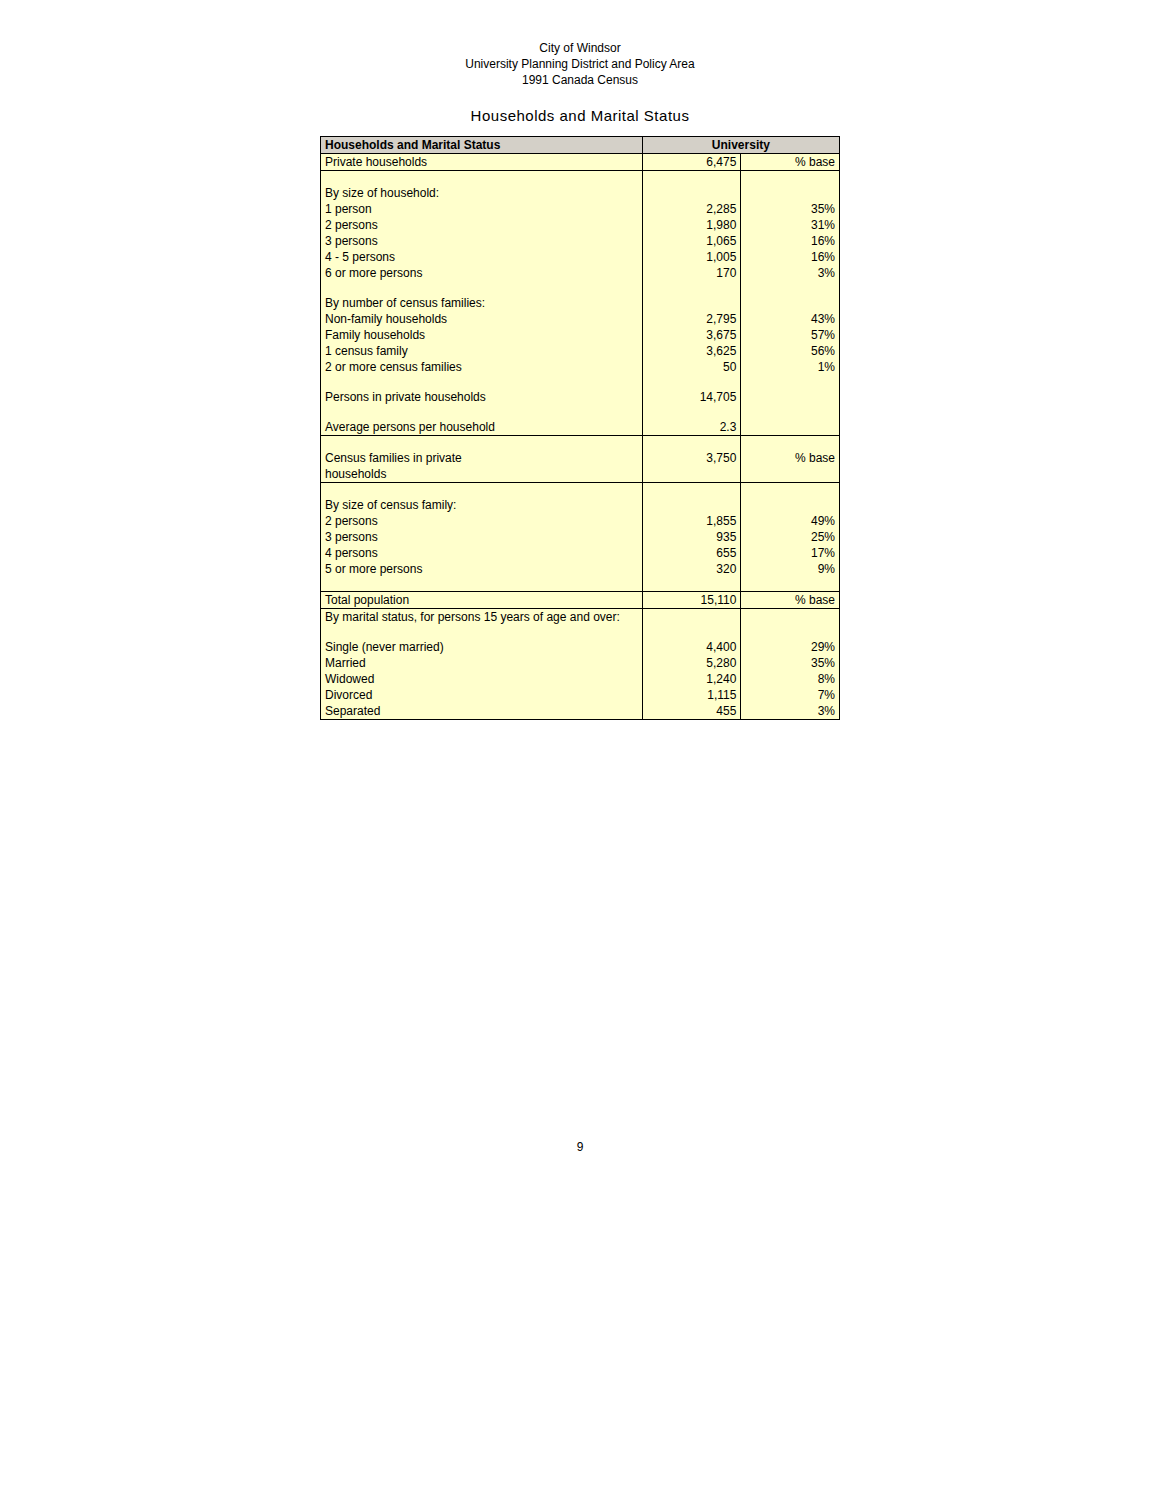City of Windsor
University Planning District and Policy Area
1991 Canada Census
Households and Marital Status
| Households and Marital Status | University |
| --- | --- |
| Private households | 6,475 | % base |
| By size of household: | | |
| 1 person | 2,285 | 35% |
| 2 persons | 1,980 | 31% |
| 3 persons | 1,065 | 16% |
| 4 - 5 persons | 1,005 | 16% |
| 6 or more persons | 170 | 3% |
| By number of census families: | | |
| Non-family households | 2,795 | 43% |
| Family households | 3,675 | 57% |
| 1 census family | 3,625 | 56% |
| 2 or more census families | 50 | 1% |
| Persons in private households | 14,705 | |
| Average persons per household | 2.3 | |
| Census families in private | 3,750 | % base |
| households | | |
| By size of census family: | | |
| 2 persons | 1,855 | 49% |
| 3 persons | 935 | 25% |
| 4 persons | 655 | 17% |
| 5 or more persons | 320 | 9% |
| Total population | 15,110 | % base |
| By marital status, for persons 15 years of age and over: | | |
| Single (never married) | 4,400 | 29% |
| Married | 5,280 | 35% |
| Widowed | 1,240 | 8% |
| Divorced | 1,115 | 7% |
| Separated | 455 | 3% |
9